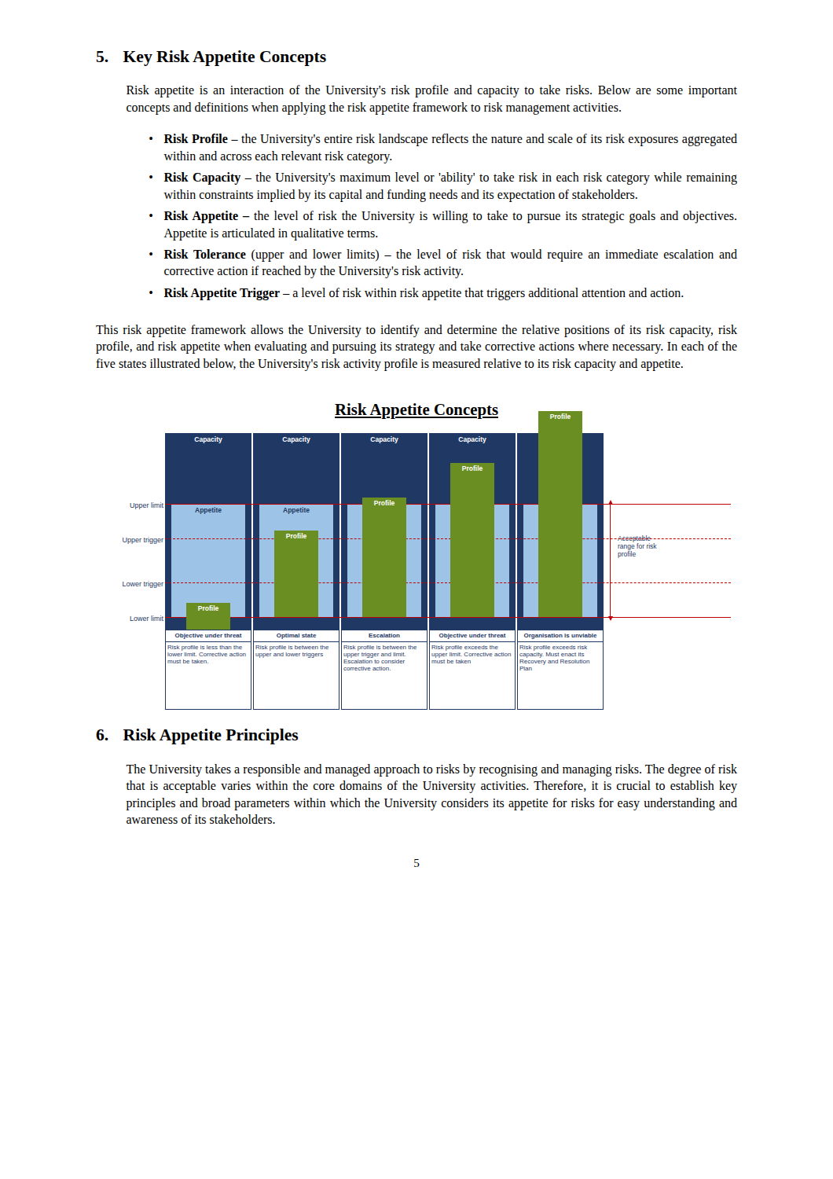5. Key Risk Appetite Concepts
Risk appetite is an interaction of the University's risk profile and capacity to take risks. Below are some important concepts and definitions when applying the risk appetite framework to risk management activities.
Risk Profile – the University's entire risk landscape reflects the nature and scale of its risk exposures aggregated within and across each relevant risk category.
Risk Capacity – the University's maximum level or 'ability' to take risk in each risk category while remaining within constraints implied by its capital and funding needs and its expectation of stakeholders.
Risk Appetite – the level of risk the University is willing to take to pursue its strategic goals and objectives. Appetite is articulated in qualitative terms.
Risk Tolerance (upper and lower limits) – the level of risk that would require an immediate escalation and corrective action if reached by the University's risk activity.
Risk Appetite Trigger – a level of risk within risk appetite that triggers additional attention and action.
This risk appetite framework allows the University to identify and determine the relative positions of its risk capacity, risk profile, and risk appetite when evaluating and pursuing its strategy and take corrective actions where necessary. In each of the five states illustrated below, the University's risk activity profile is measured relative to its risk capacity and appetite.
Risk Appetite Concepts
Upper limit Upper trigger Lower trigger Lower limit
Capacity
Appetite
Profile
Capacity
Appetite
Profile
Capacity
Appetite
Profile
Capacity
Appetite
Profile
Capacity
Appetite
Profile
Acceptable range for risk profile
Objective under threat
Risk profile is less than the lower limit. Corrective action must be taken.
Optimal state
Risk profile is between the upper and lower triggers
Escalation
Risk profile is between the upper trigger and limit. Escalation to consider corrective action.
Objective under threat
Risk profile exceeds the upper limit. Corrective action must be taken
Organisation is unviable
Risk profile exceeds risk capacity. Must enact its Recovery and Resolution Plan
6. Risk Appetite Principles
The University takes a responsible and managed approach to risks by recognising and managing risks. The degree of risk that is acceptable varies within the core domains of the University activities. Therefore, it is crucial to establish key principles and broad parameters within which the University considers its appetite for risks for easy understanding and awareness of its stakeholders.
5